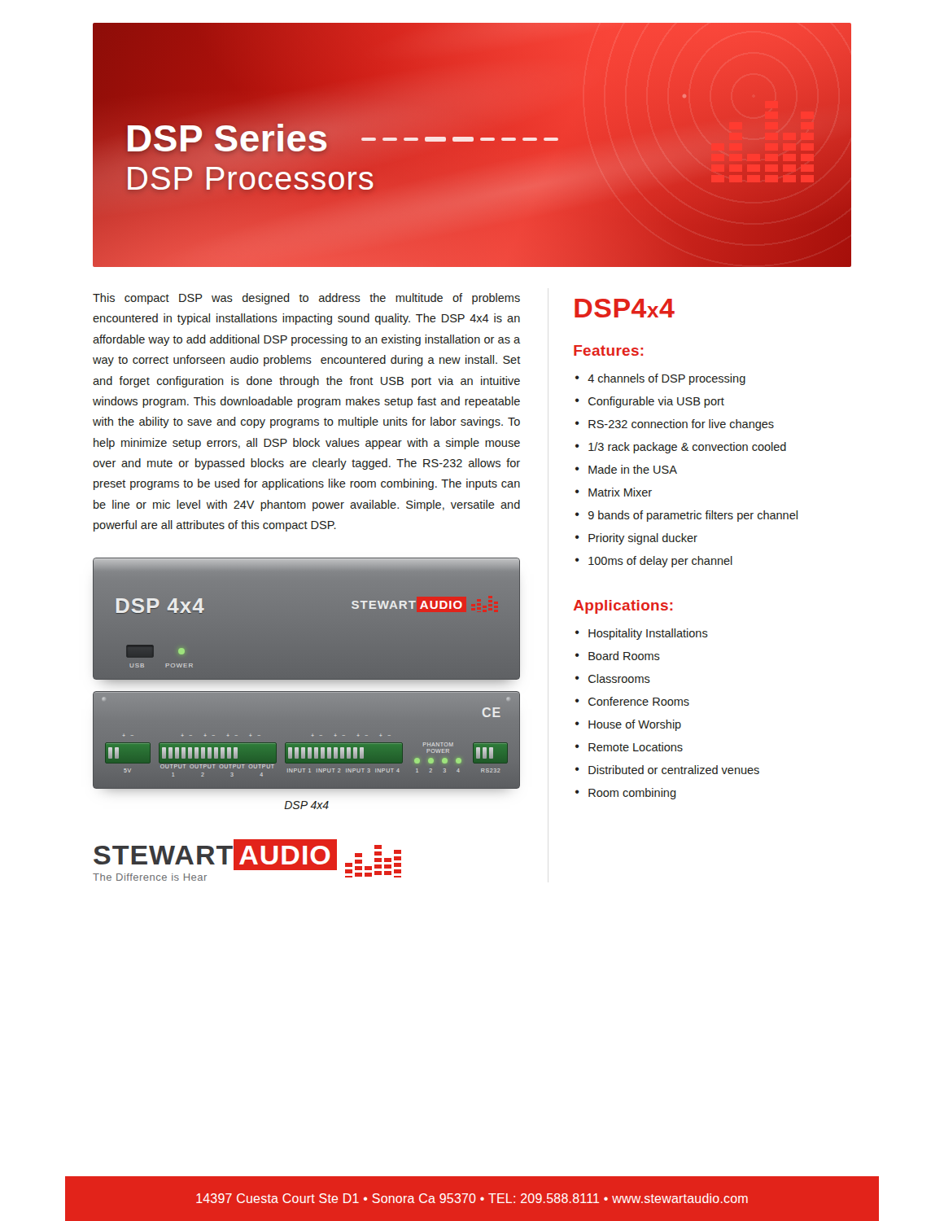DSP SeriesDSP Processors
This compact DSP was designed to address the multitude of problems encountered in typical installations impacting sound quality. The DSP 4x4 is an affordable way to add additional DSP processing to an existing installation or as a way to correct unforseen audio problems encountered during a new install. Set and forget configuration is done through the front USB port via an intuitive windows program. This downloadable program makes setup fast and repeatable with the ability to save and copy programs to multiple units for labor savings. To help minimize setup errors, all DSP block values appear with a simple mouse over and mute or bypassed blocks are clearly tagged. The RS-232 allows for preset programs to be used for applications like room combining. The inputs can be line or mic level with 24V phantom power available. Simple, versatile and powerful are all attributes of this compact DSP.
DSP 4x4
STEWARTAUDIO
USB
POWER
CE
+ − + − + − + − + − + − + − + − + −
Phantom
Power
5V
OUTPUT 1 OUTPUT 2 OUTPUT 3 OUTPUT 4
INPUT 1 INPUT 2 INPUT 3 INPUT 4
1234
RS232
DSP 4x4
STEWARTAUDIO
The Difference is Hear
DSP4x4
Features:
4 channels of DSP processing
Configurable via USB port
RS-232 connection for live changes
1/3 rack package & convection cooled
Made in the USA
Matrix Mixer
9 bands of parametric filters per channel
Priority signal ducker
100ms of delay per channel
Applications:
Hospitality Installations
Board Rooms
Classrooms
Conference Rooms
House of Worship
Remote Locations
Distributed or centralized venues
Room combining
14397 Cuesta Court Ste D1 • Sonora Ca 95370 • TEL: 209.588.8111 • www.stewartaudio.com